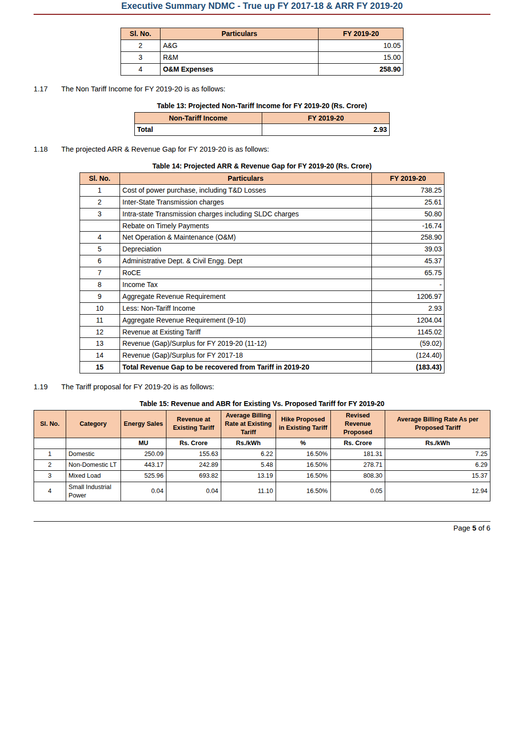Executive Summary NDMC - True up FY 2017-18 & ARR FY 2019-20
| Sl. No. | Particulars | FY 2019-20 |
| --- | --- | --- |
| 2 | A&G | 10.05 |
| 3 | R&M | 15.00 |
| 4 | O&M Expenses | 258.90 |
1.17
The Non Tariff Income for FY 2019-20 is as follows:
Table 13: Projected Non-Tariff Income for FY 2019-20 (Rs. Crore)
| Non-Tariff Income | FY 2019-20 |
| --- | --- |
| Total | 2.93 |
1.18
The projected ARR & Revenue Gap for FY 2019-20 is as follows:
Table 14: Projected ARR & Revenue Gap for FY 2019-20 (Rs. Crore)
| Sl. No. | Particulars | FY 2019-20 |
| --- | --- | --- |
| 1 | Cost of power purchase, including T&D Losses | 738.25 |
| 2 | Inter-State Transmission charges | 25.61 |
| 3 | Intra-state Transmission charges including SLDC charges | 50.80 |
| | Rebate on Timely Payments | -16.74 |
| 4 | Net Operation & Maintenance (O&M) | 258.90 |
| 5 | Depreciation | 39.03 |
| 6 | Administrative Dept. & Civil Engg. Dept | 45.37 |
| 7 | RoCE | 65.75 |
| 8 | Income Tax | - |
| 9 | Aggregate Revenue Requirement | 1206.97 |
| 10 | Less: Non-Tariff Income | 2.93 |
| 11 | Aggregate Revenue Requirement (9-10) | 1204.04 |
| 12 | Revenue at Existing Tariff | 1145.02 |
| 13 | Revenue (Gap)/Surplus for FY 2019-20 (11-12) | (59.02) |
| 14 | Revenue (Gap)/Surplus for FY 2017-18 | (124.40) |
| 15 | Total Revenue Gap to be recovered from Tariff in 2019-20 | (183.43) |
1.19
The Tariff proposal for FY 2019-20 is as follows:
Table 15: Revenue and ABR for Existing Vs. Proposed Tariff for FY 2019-20
| Sl. No. | Category | Energy Sales | Revenue at Existing Tariff | Average Billing Rate at Existing Tariff | Hike Proposed in Existing Tariff | Revised Revenue Proposed | Average Billing Rate As per Proposed Tariff |
| --- | --- | --- | --- | --- | --- | --- | --- |
| | | MU | Rs. Crore | Rs./kWh | % | Rs. Crore | Rs./kWh |
| 1 | Domestic | 250.09 | 155.63 | 6.22 | 16.50% | 181.31 | 7.25 |
| 2 | Non-Domestic LT | 443.17 | 242.89 | 5.48 | 16.50% | 278.71 | 6.29 |
| 3 | Mixed Load | 525.96 | 693.82 | 13.19 | 16.50% | 808.30 | 15.37 |
| 4 | Small Industrial Power | 0.04 | 0.04 | 11.10 | 16.50% | 0.05 | 12.94 |
Page 5 of 6